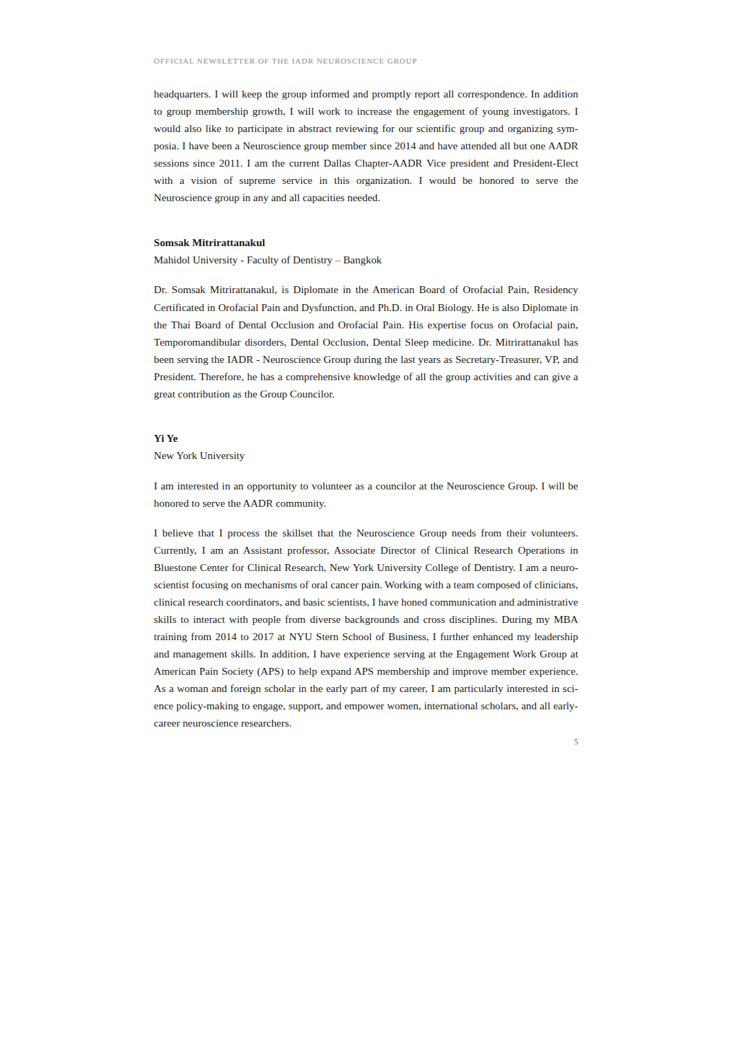Official Newsletter of the IADR Neuroscience Group
headquarters. I will keep the group informed and promptly report all correspondence. In addition to group membership growth, I will work to increase the engagement of young investigators. I would also like to participate in abstract reviewing for our scientific group and organizing symposia. I have been a Neuroscience group member since 2014 and have attended all but one AADR sessions since 2011. I am the current Dallas Chapter-AADR Vice president and President-Elect with a vision of supreme service in this organization. I would be honored to serve the Neuroscience group in any and all capacities needed.
Somsak Mitrirattanakul
Mahidol University - Faculty of Dentistry – Bangkok
Dr. Somsak Mitrirattanakul, is Diplomate in the American Board of Orofacial Pain, Residency Certificated in Orofacial Pain and Dysfunction, and Ph.D. in Oral Biology. He is also Diplomate in the Thai Board of Dental Occlusion and Orofacial Pain. His expertise focus on Orofacial pain, Temporomandibular disorders, Dental Occlusion, Dental Sleep medicine. Dr. Mitrirattanakul has been serving the IADR - Neuroscience Group during the last years as Secretary-Treasurer, VP, and President. Therefore, he has a comprehensive knowledge of all the group activities and can give a great contribution as the Group Councilor.
Yi Ye
New York University
I am interested in an opportunity to volunteer as a councilor at the Neuroscience Group. I will be honored to serve the AADR community.
I believe that I process the skillset that the Neuroscience Group needs from their volunteers. Currently, I am an Assistant professor, Associate Director of Clinical Research Operations in Bluestone Center for Clinical Research, New York University College of Dentistry. I am a neuroscientist focusing on mechanisms of oral cancer pain. Working with a team composed of clinicians, clinical research coordinators, and basic scientists, I have honed communication and administrative skills to interact with people from diverse backgrounds and cross disciplines. During my MBA training from 2014 to 2017 at NYU Stern School of Business, I further enhanced my leadership and management skills. In addition, I have experience serving at the Engagement Work Group at American Pain Society (APS) to help expand APS membership and improve member experience. As a woman and foreign scholar in the early part of my career, I am particularly interested in science policy-making to engage, support, and empower women, international scholars, and all early-career neuroscience researchers.
5